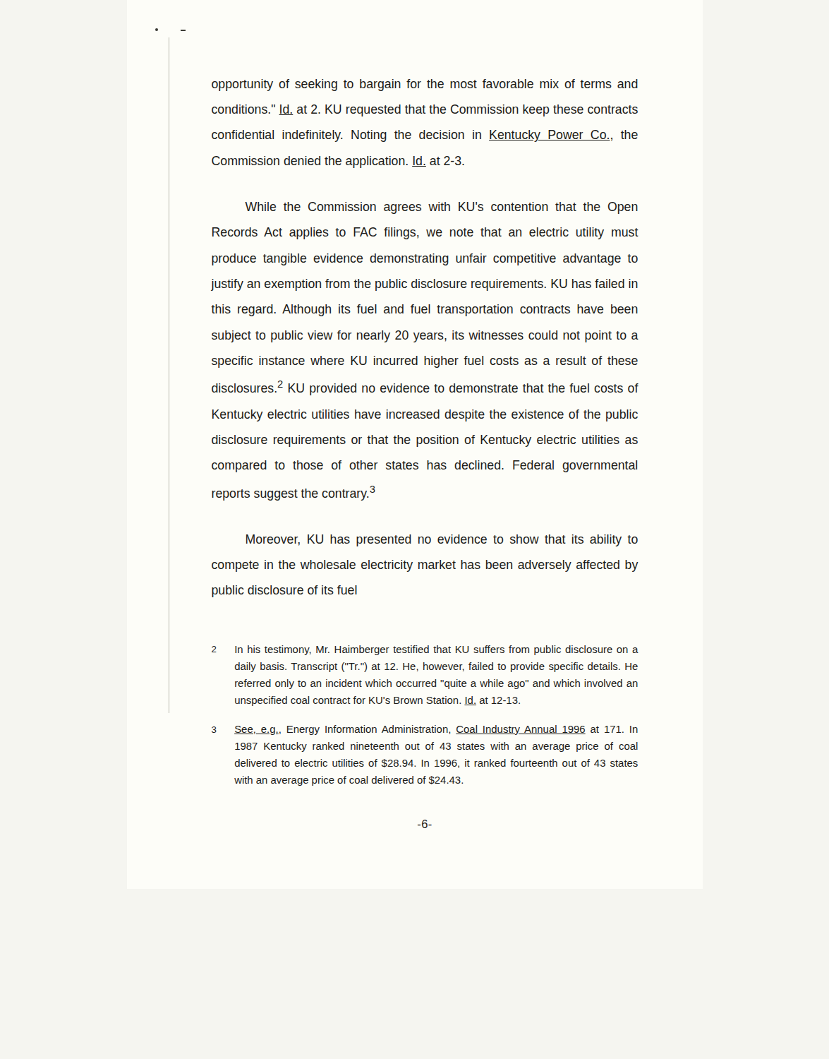opportunity of seeking to bargain for the most favorable mix of terms and conditions." Id. at 2. KU requested that the Commission keep these contracts confidential indefinitely. Noting the decision in Kentucky Power Co., the Commission denied the application. Id. at 2-3.
While the Commission agrees with KU's contention that the Open Records Act applies to FAC filings, we note that an electric utility must produce tangible evidence demonstrating unfair competitive advantage to justify an exemption from the public disclosure requirements. KU has failed in this regard. Although its fuel and fuel transportation contracts have been subject to public view for nearly 20 years, its witnesses could not point to a specific instance where KU incurred higher fuel costs as a result of these disclosures.2 KU provided no evidence to demonstrate that the fuel costs of Kentucky electric utilities have increased despite the existence of the public disclosure requirements or that the position of Kentucky electric utilities as compared to those of other states has declined. Federal governmental reports suggest the contrary.3
Moreover, KU has presented no evidence to show that its ability to compete in the wholesale electricity market has been adversely affected by public disclosure of its fuel
2
In his testimony, Mr. Haimberger testified that KU suffers from public disclosure on a daily basis. Transcript ("Tr.") at 12. He, however, failed to provide specific details. He referred only to an incident which occurred "quite a while ago" and which involved an unspecified coal contract for KU's Brown Station. Id. at 12-13.
3
See, e.g., Energy Information Administration, Coal Industry Annual 1996 at 171. In 1987 Kentucky ranked nineteenth out of 43 states with an average price of coal delivered to electric utilities of $28.94. In 1996, it ranked fourteenth out of 43 states with an average price of coal delivered of $24.43.
-6-